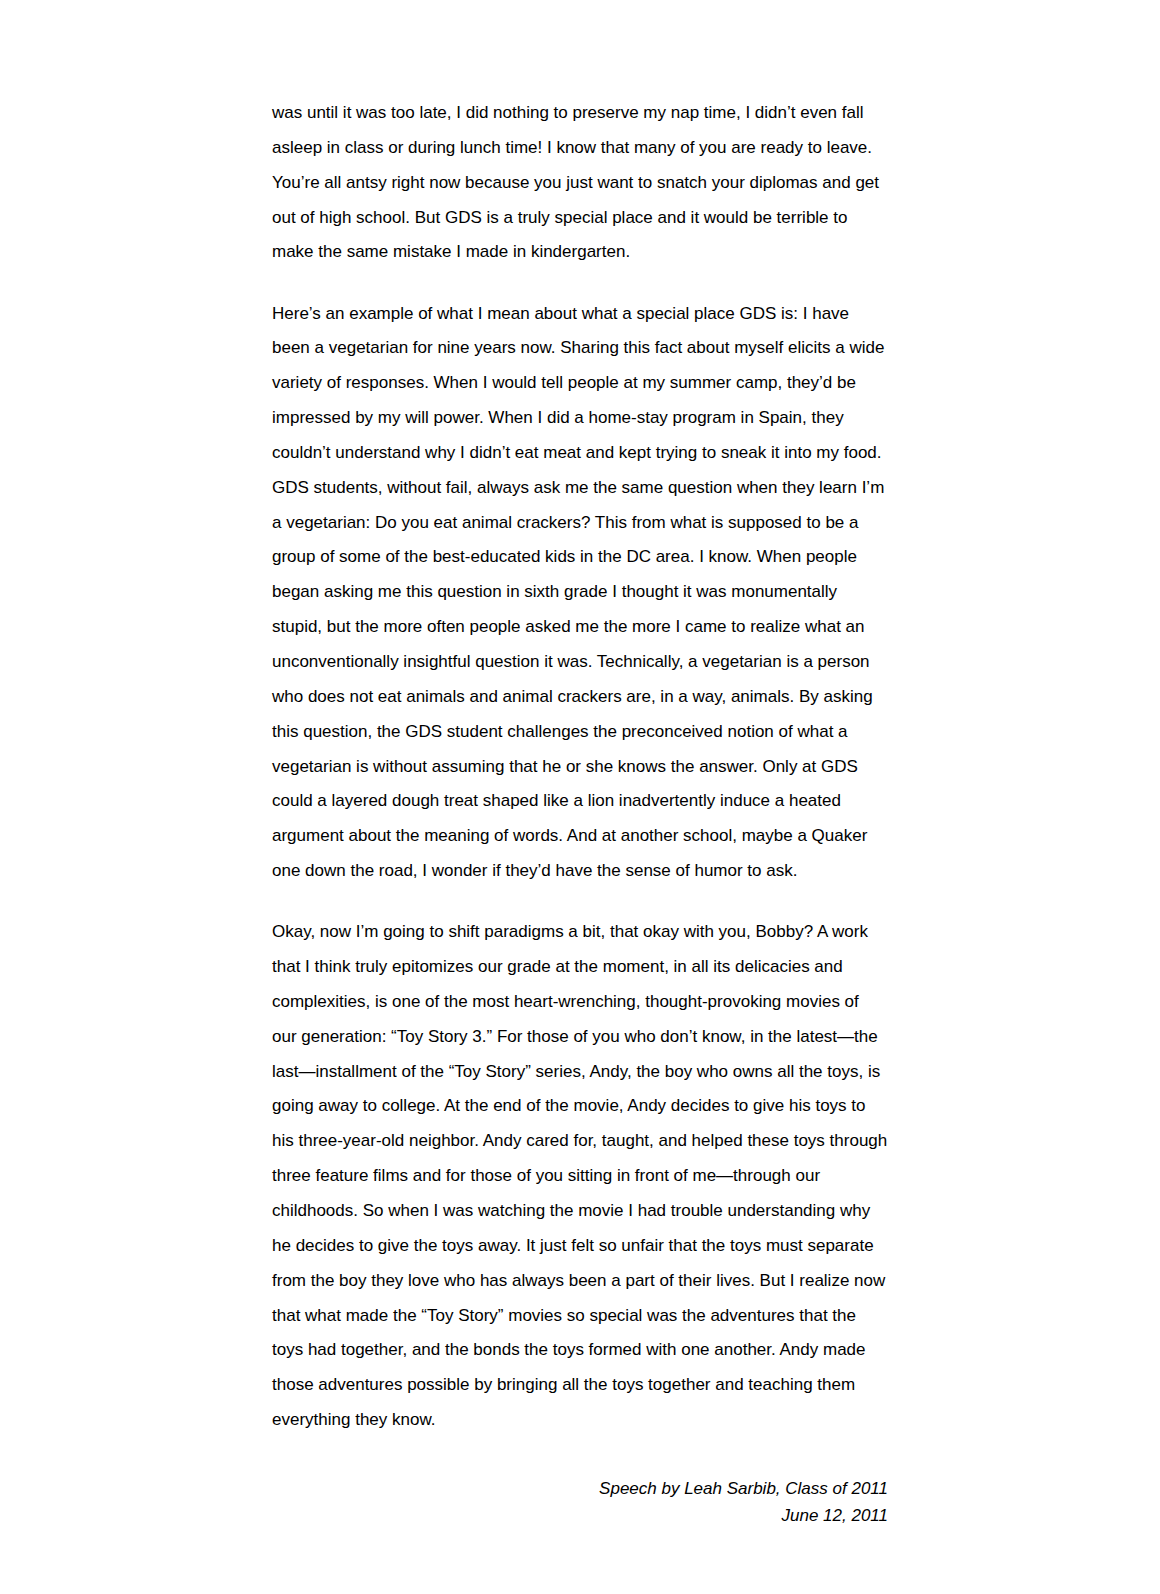was until it was too late, I did nothing to preserve my nap time, I didn’t even fall asleep in class or during lunch time! I know that many of you are ready to leave. You’re all antsy right now because you just want to snatch your diplomas and get out of high school. But GDS is a truly special place and it would be terrible to make the same mistake I made in kindergarten.
Here’s an example of what I mean about what a special place GDS is: I have been a vegetarian for nine years now. Sharing this fact about myself elicits a wide variety of responses. When I would tell people at my summer camp, they’d be impressed by my will power. When I did a home-stay program in Spain, they couldn’t understand why I didn’t eat meat and kept trying to sneak it into my food. GDS students, without fail, always ask me the same question when they learn I’m a vegetarian: Do you eat animal crackers? This from what is supposed to be a group of some of the best-educated kids in the DC area. I know. When people began asking me this question in sixth grade I thought it was monumentally stupid, but the more often people asked me the more I came to realize what an unconventionally insightful question it was. Technically, a vegetarian is a person who does not eat animals and animal crackers are, in a way, animals. By asking this question, the GDS student challenges the preconceived notion of what a vegetarian is without assuming that he or she knows the answer. Only at GDS could a layered dough treat shaped like a lion inadvertently induce a heated argument about the meaning of words. And at another school, maybe a Quaker one down the road, I wonder if they’d have the sense of humor to ask.
Okay, now I’m going to shift paradigms a bit, that okay with you, Bobby? A work that I think truly epitomizes our grade at the moment, in all its delicacies and complexities, is one of the most heart-wrenching, thought-provoking movies of our generation: “Toy Story 3.” For those of you who don’t know, in the latest—the last—installment of the “Toy Story” series, Andy, the boy who owns all the toys, is going away to college. At the end of the movie, Andy decides to give his toys to his three-year-old neighbor. Andy cared for, taught, and helped these toys through three feature films and for those of you sitting in front of me—through our childhoods. So when I was watching the movie I had trouble understanding why he decides to give the toys away. It just felt so unfair that the toys must separate from the boy they love who has always been a part of their lives. But I realize now that what made the “Toy Story” movies so special was the adventures that the toys had together, and the bonds the toys formed with one another. Andy made those adventures possible by bringing all the toys together and teaching them everything they know.
Speech by Leah Sarbib, Class of 2011
June 12, 2011